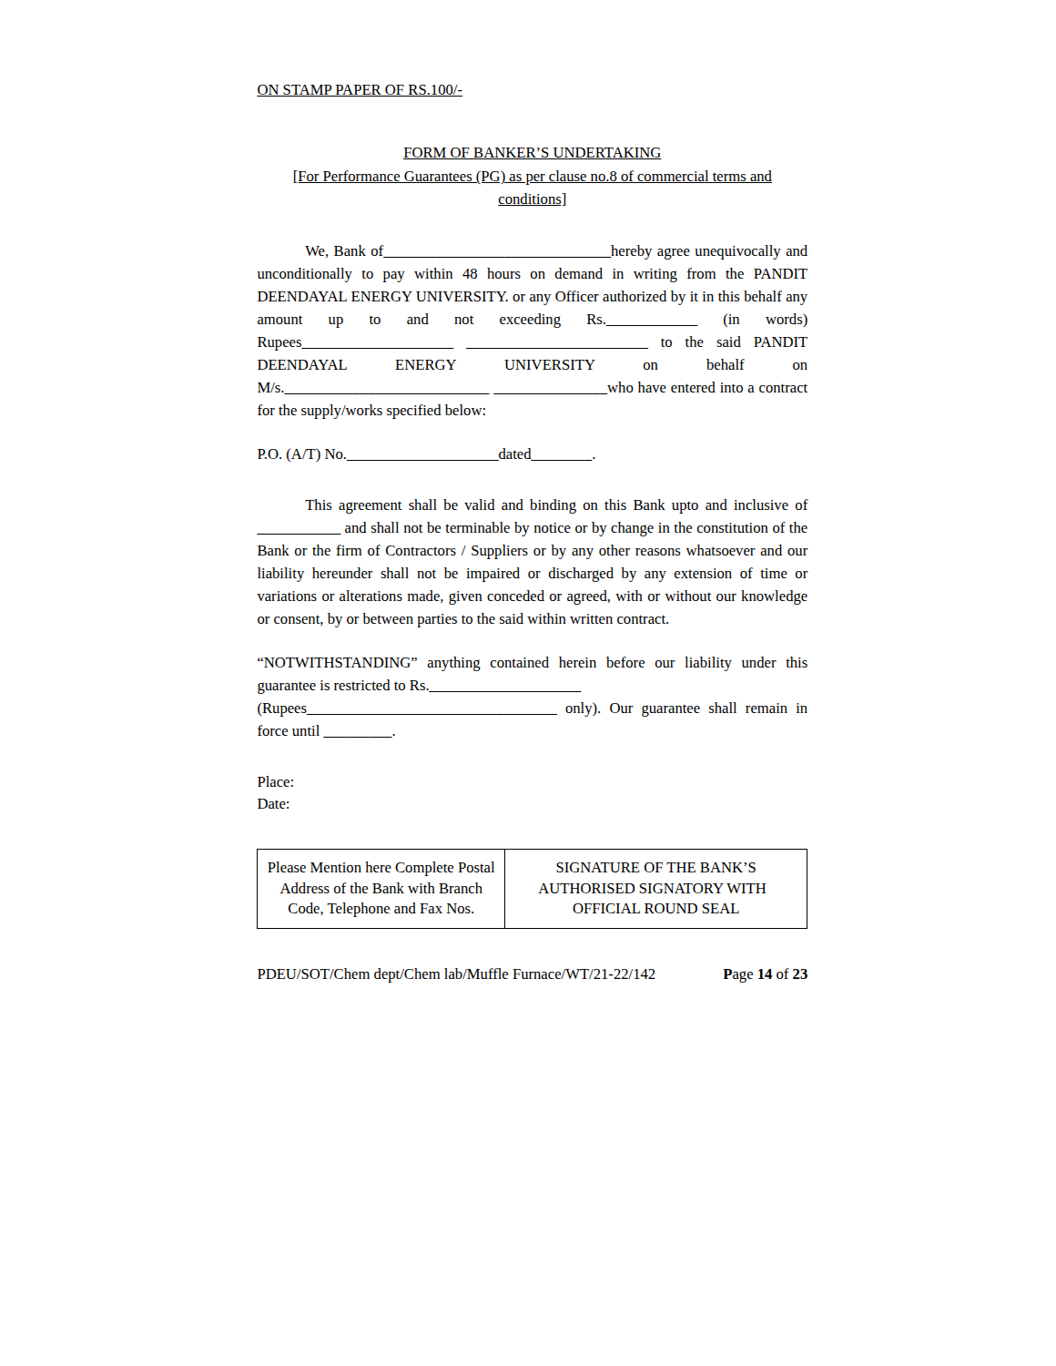ON STAMP PAPER OF RS.100/-
FORM OF BANKER’S UNDERTAKING
[For Performance Guarantees (PG) as per clause no.8 of commercial terms and conditions]
We, Bank of______________________________hereby agree unequivocally and unconditionally to pay within 48 hours on demand in writing from the PANDIT DEENDAYAL ENERGY UNIVERSITY. or any Officer authorized by it in this behalf any amount up to and not exceeding Rs.____________ (in words) Rupees____________________ ________________________ to the said PANDIT DEENDAYAL ENERGY UNIVERSITY on behalf on M/s.___________________________ _______________who have entered into a contract for the supply/works specified below:
P.O. (A/T) No.____________________dated________.
This agreement shall be valid and binding on this Bank upto and inclusive of ___________ and shall not be terminable by notice or by change in the constitution of the Bank or the firm of Contractors / Suppliers or by any other reasons whatsoever and our liability hereunder shall not be impaired or discharged by any extension of time or variations or alterations made, given conceded or agreed, with or without our knowledge or consent, by or between parties to the said within written contract.
“NOTWITHSTANDING” anything contained herein before our liability under this guarantee is restricted to Rs.____________________
(Rupees_________________________________ only). Our guarantee shall remain in force until _________.
Place:
Date:
| Please Mention here Complete Postal Address of the Bank with Branch Code, Telephone and Fax Nos. | SIGNATURE OF THE BANK’S AUTHORISED SIGNATORY WITH OFFICIAL ROUND SEAL |
PDEU/SOT/Chem dept/Chem lab/Muffle Furnace/WT/21-22/142
Page 14 of 23